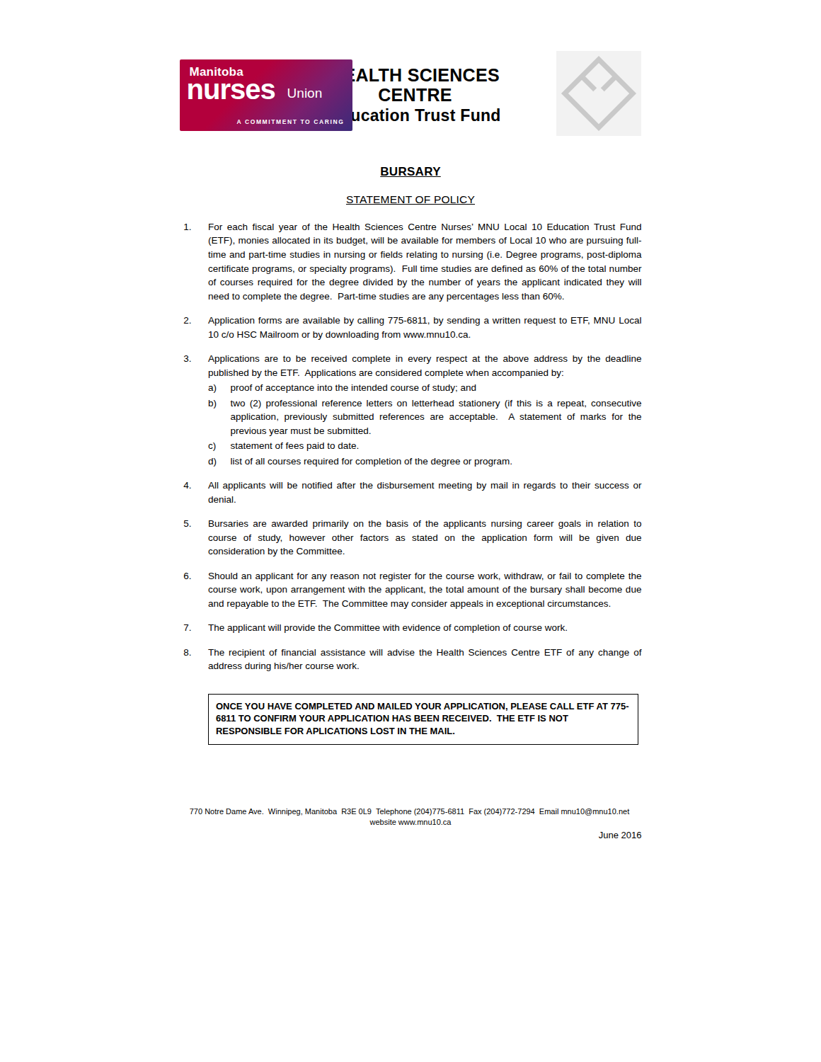Manitoba nurses Union A COMMITMENT TO CARING
HEALTH SCIENCES
CENTRE
Education Trust Fund
BURSARY
STATEMENT OF POLICY
For each fiscal year of the Health Sciences Centre Nurses’ MNU Local 10 Education Trust Fund (ETF), monies allocated in its budget, will be available for members of Local 10 who are pursuing full-time and part-time studies in nursing or fields relating to nursing (i.e. Degree programs, post-diploma certificate programs, or specialty programs). Full time studies are defined as 60% of the total number of courses required for the degree divided by the number of years the applicant indicated they will need to complete the degree. Part-time studies are any percentages less than 60%.
Application forms are available by calling 775-6811, by sending a written request to ETF, MNU Local 10 c/o HSC Mailroom or by downloading from www.mnu10.ca.
Applications are to be received complete in every respect at the above address by the deadline published by the ETF. Applications are considered complete when accompanied by:
proof of acceptance into the intended course of study; and
two (2) professional reference letters on letterhead stationery (if this is a repeat, consecutive application, previously submitted references are acceptable. A statement of marks for the previous year must be submitted.
statement of fees paid to date.
list of all courses required for completion of the degree or program.
All applicants will be notified after the disbursement meeting by mail in regards to their success or denial.
Bursaries are awarded primarily on the basis of the applicants nursing career goals in relation to course of study, however other factors as stated on the application form will be given due consideration by the Committee.
Should an applicant for any reason not register for the course work, withdraw, or fail to complete the course work, upon arrangement with the applicant, the total amount of the bursary shall become due and repayable to the ETF. The Committee may consider appeals in exceptional circumstances.
The applicant will provide the Committee with evidence of completion of course work.
The recipient of financial assistance will advise the Health Sciences Centre ETF of any change of address during his/her course work.
ONCE YOU HAVE COMPLETED AND MAILED YOUR APPLICATION, PLEASE CALL ETF AT 775-6811 TO CONFIRM YOUR APPLICATION HAS BEEN RECEIVED. THE ETF IS NOT RESPONSIBLE FOR APLICATIONS LOST IN THE MAIL.
770 Notre Dame Ave. Winnipeg, Manitoba R3E 0L9 Telephone (204)775-6811 Fax (204)772-7294 Email mnu10@mnu10.net website www.mnu10.ca
June 2016